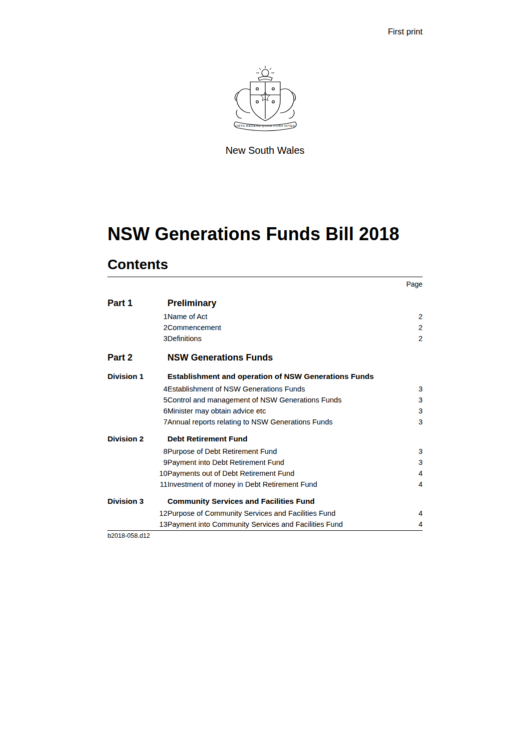First print
ORTA RECENS QUAM PURA NITES
New South Wales
NSW Generations Funds Bill 2018
Contents
Page
| Part 1 | Preliminary | |
| | 1 | Name of Act | 2 |
| | 2 | Commencement | 2 |
| | 3 | Definitions | 2 |
| Part 2 | NSW Generations Funds | |
| | Division 1 | Establishment and operation of NSW Generations Funds | |
| | 4 | Establishment of NSW Generations Funds | 3 |
| | 5 | Control and management of NSW Generations Funds | 3 |
| | 6 | Minister may obtain advice etc | 3 |
| | 7 | Annual reports relating to NSW Generations Funds | 3 |
| | Division 2 | Debt Retirement Fund | |
| | 8 | Purpose of Debt Retirement Fund | 3 |
| | 9 | Payment into Debt Retirement Fund | 3 |
| | 10 | Payments out of Debt Retirement Fund | 4 |
| | 11 | Investment of money in Debt Retirement Fund | 4 |
| | Division 3 | Community Services and Facilities Fund | |
| | 12 | Purpose of Community Services and Facilities Fund | 4 |
| | 13 | Payment into Community Services and Facilities Fund | 4 |
b2018-058.d12